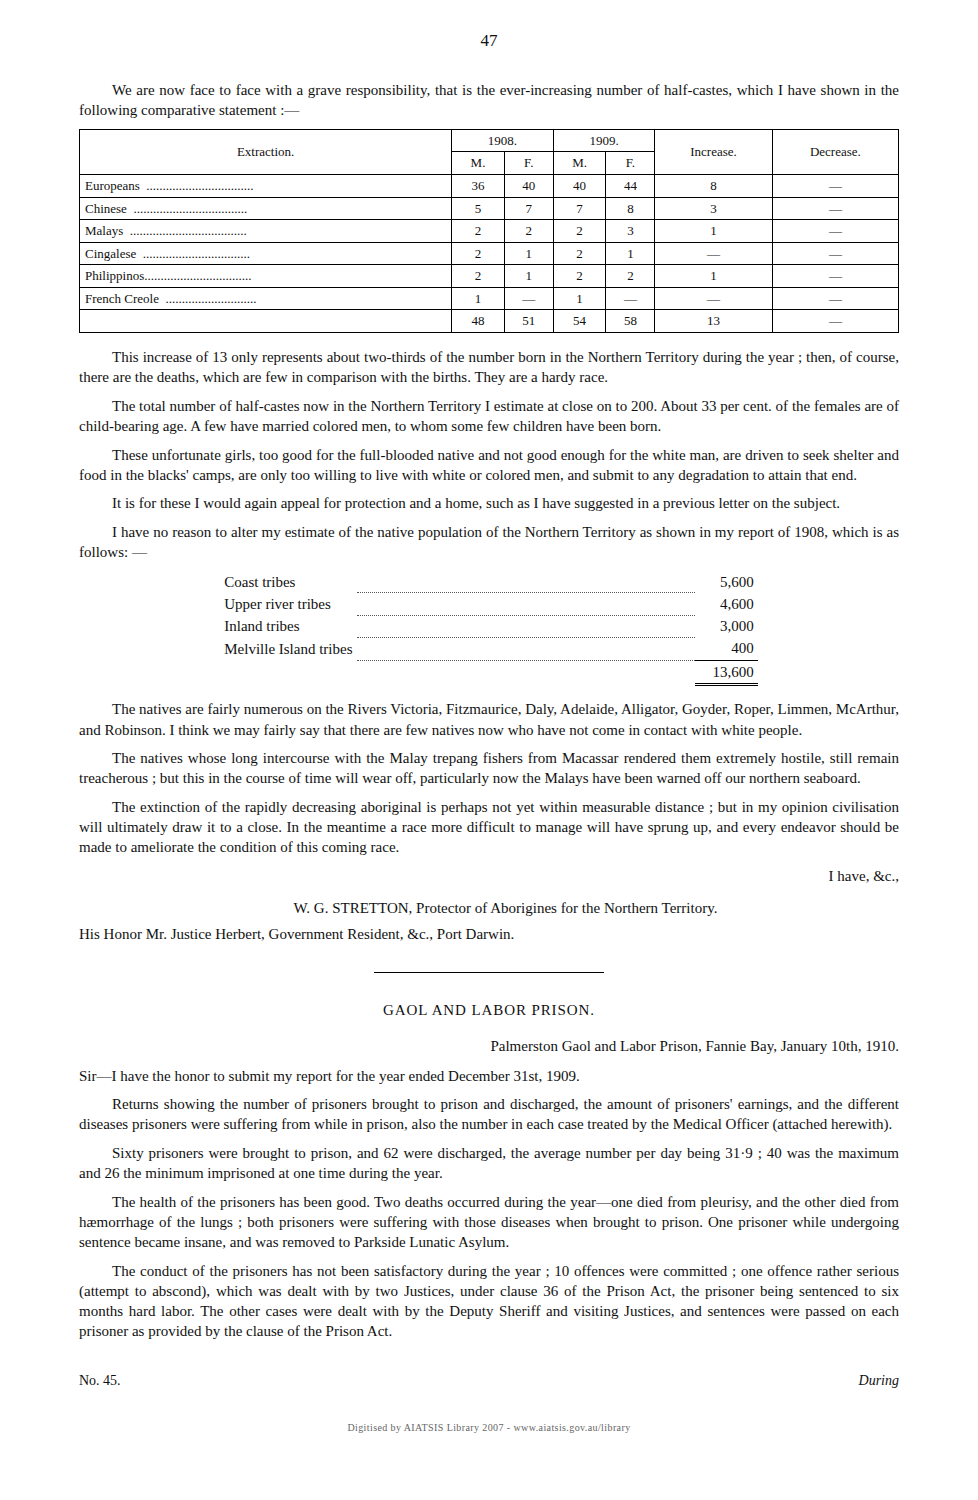47
We are now face to face with a grave responsibility, that is the ever-increasing number of half-castes, which I have shown in the following comparative statement :—
| Extraction. | 1908. | 1909. | Increase. | Decrease. |
| --- | --- | --- | --- | --- |
| M. | F. | M. | F. |
| Europeans ................................. | 36 | 40 | 40 | 44 | 8 | — |
| Chinese ................................... | 5 | 7 | 7 | 8 | 3 | — |
| Malays .................................... | 2 | 2 | 2 | 3 | 1 | — |
| Cingalese ................................. | 2 | 1 | 2 | 1 | — | — |
| Philippinos................................. | 2 | 1 | 2 | 2 | 1 | — |
| French Creole ............................ | 1 | — | 1 | — | — | — |
| | 48 | 51 | 54 | 58 | 13 | — |
This increase of 13 only represents about two-thirds of the number born in the Northern Territory during the year ; then, of course, there are the deaths, which are few in comparison with the births. They are a hardy race.
The total number of half-castes now in the Northern Territory I estimate at close on to 200. About 33 per cent. of the females are of child-bearing age. A few have married colored men, to whom some few children have been born.
These unfortunate girls, too good for the full-blooded native and not good enough for the white man, are driven to seek shelter and food in the blacks' camps, are only too willing to live with white or colored men, and submit to any degradation to attain that end.
It is for these I would again appeal for protection and a home, such as I have suggested in a previous letter on the subject.
I have no reason to alter my estimate of the native population of the Northern Territory as shown in my report of 1908, which is as follows: —
| Coast tribes | | 5,600 |
| Upper river tribes | | 4,600 |
| Inland tribes | | 3,000 |
| Melville Island tribes | | 400 |
| | | 13,600 |
The natives are fairly numerous on the Rivers Victoria, Fitzmaurice, Daly, Adelaide, Alligator, Goyder, Roper, Limmen, McArthur, and Robinson. I think we may fairly say that there are few natives now who have not come in contact with white people.
The natives whose long intercourse with the Malay trepang fishers from Macassar rendered them extremely hostile, still remain treacherous ; but this in the course of time will wear off, particularly now the Malays have been warned off our northern seaboard.
The extinction of the rapidly decreasing aboriginal is perhaps not yet within measurable distance ; but in my opinion civilisation will ultimately draw it to a close. In the meantime a race more difficult to manage will have sprung up, and every endeavor should be made to ameliorate the condition of this coming race.
I have, &c.,
W. G. STRETTON, Protector of Aborigines for the Northern Territory.
His Honor Mr. Justice Herbert, Government Resident, &c., Port Darwin.
GAOL AND LABOR PRISON.
Palmerston Gaol and Labor Prison, Fannie Bay, January 10th, 1910.
Sir—I have the honor to submit my report for the year ended December 31st, 1909.
Returns showing the number of prisoners brought to prison and discharged, the amount of prisoners' earnings, and the different diseases prisoners were suffering from while in prison, also the number in each case treated by the Medical Officer (attached herewith).
Sixty prisoners were brought to prison, and 62 were discharged, the average number per day being 31·9 ; 40 was the maximum and 26 the minimum imprisoned at one time during the year.
The health of the prisoners has been good. Two deaths occurred during the year—one died from pleurisy, and the other died from hæmorrhage of the lungs ; both prisoners were suffering with those diseases when brought to prison. One prisoner while undergoing sentence became insane, and was removed to Parkside Lunatic Asylum.
The conduct of the prisoners has not been satisfactory during the year ; 10 offences were committed ; one offence rather serious (attempt to abscond), which was dealt with by two Justices, under clause 36 of the Prison Act, the prisoner being sentenced to six months hard labor. The other cases were dealt with by the Deputy Sheriff and visiting Justices, and sentences were passed on each prisoner as provided by the clause of the Prison Act.
No. 45.
During
Digitised by AIATSIS Library 2007 - www.aiatsis.gov.au/library